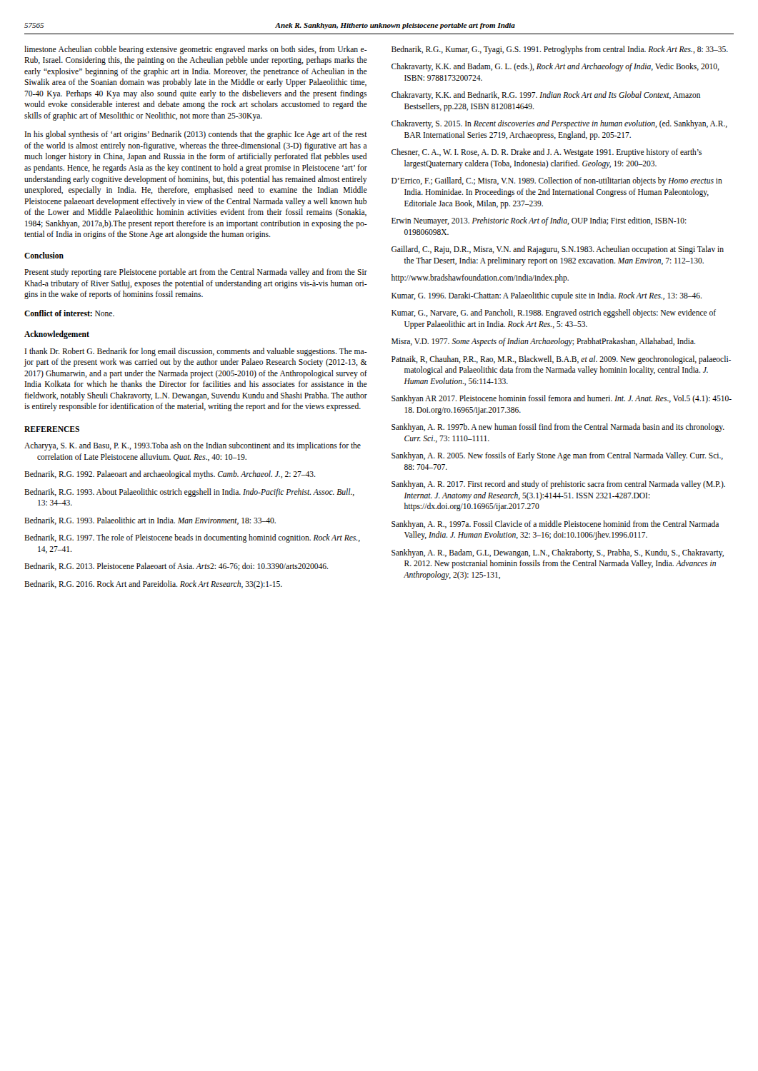57565 Anek R. Sankhyan, Hitherto unknown pleistocene portable art from India
limestone Acheulian cobble bearing extensive geometric engraved marks on both sides, from Urkan e-Rub, Israel. Considering this, the painting on the Acheulian pebble under reporting, perhaps marks the early “explosive” beginning of the graphic art in India. Moreover, the penetrance of Acheulian in the Siwalik area of the Soanian domain was probably late in the Middle or early Upper Palaeolithic time, 70-40 Kya. Perhaps 40 Kya may also sound quite early to the disbelievers and the present findings would evoke considerable interest and debate among the rock art scholars accustomed to regard the skills of graphic art of Mesolithic or Neolithic, not more than 25-30Kya.
In his global synthesis of ‘art origins’ Bednarik (2013) contends that the graphic Ice Age art of the rest of the world is almost entirely non-figurative, whereas the three-dimensional (3-D) figurative art has a much longer history in China, Japan and Russia in the form of artificially perforated flat pebbles used as pendants. Hence, he regards Asia as the key continent to hold a great promise in Pleistocene ‘art’ for understanding early cognitive development of hominins, but, this potential has remained almost entirely unexplored, especially in India. He, therefore, emphasised need to examine the Indian Middle Pleistocene palaeoart development effectively in view of the Central Narmada valley a well known hub of the Lower and Middle Palaeolithic hominin activities evident from their fossil remains (Sonakia, 1984; Sankhyan, 2017a,b).The present report therefore is an important contribution in exposing the potential of India in origins of the Stone Age art alongside the human origins.
Conclusion
Present study reporting rare Pleistocene portable art from the Central Narmada valley and from the Sir Khad-a tributary of River Satluj, exposes the potential of understanding art origins vis-à-vis human origins in the wake of reports of hominins fossil remains.
Conflict of interest: None.
Acknowledgement
I thank Dr. Robert G. Bednarik for long email discussion, comments and valuable suggestions. The major part of the present work was carried out by the author under Palaeo Research Society (2012-13, & 2017) Ghumarwin, and a part under the Narmada project (2005-2010) of the Anthropological survey of India Kolkata for which he thanks the Director for facilities and his associates for assistance in the fieldwork, notably Sheuli Chakravorty, L.N. Dewangan, Suvendu Kundu and Shashi Prabha. The author is entirely responsible for identification of the material, writing the report and for the views expressed.
REFERENCES
Acharyya, S. K. and Basu, P. K., 1993.Toba ash on the Indian subcontinent and its implications for the correlation of Late Pleistocene alluvium. Quat. Res., 40: 10–19.
Bednarik, R.G. 1992. Palaeoart and archaeological myths. Camb. Archaeol. J., 2: 27–43.
Bednarik, R.G. 1993. About Palaeolithic ostrich eggshell in India. Indo-Pacific Prehist. Assoc. Bull., 13: 34–43.
Bednarik, R.G. 1993. Palaeolithic art in India. Man Environment, 18: 33–40.
Bednarik, R.G. 1997. The role of Pleistocene beads in documenting hominid cognition. Rock Art Res., 14, 27–41.
Bednarik, R.G. 2013. Pleistocene Palaeoart of Asia. Arts2: 46-76; doi: 10.3390/arts2020046.
Bednarik, R.G. 2016. Rock Art and Pareidolia. Rock Art Research, 33(2):1-15.
Bednarik, R.G., Kumar, G., Tyagi, G.S. 1991. Petroglyphs from central India. Rock Art Res., 8: 33–35.
Chakravarty, K.K. and Badam, G. L. (eds.), Rock Art and Archaeology of India, Vedic Books, 2010, ISBN: 9788173200724.
Chakravarty, K.K. and Bednarik, R.G. 1997. Indian Rock Art and Its Global Context, Amazon Bestsellers, pp.228, ISBN 8120814649.
Chakraverty, S. 2015. In Recent discoveries and Perspective in human evolution, (ed. Sankhyan, A.R., BAR International Series 2719, Archaeopress, England, pp. 205-217.
Chesner, C. A., W. I. Rose, A. D. R. Drake and J. A. Westgate 1991. Eruptive history of earth’s largestQuaternary caldera (Toba, Indonesia) clarified. Geology, 19: 200–203.
D’Errico, F.; Gaillard, C.; Misra, V.N. 1989. Collection of non-utilitarian objects by Homo erectus in India. Hominidae. In Proceedings of the 2nd International Congress of Human Paleontology, Editoriale Jaca Book, Milan, pp. 237–239.
Erwin Neumayer, 2013. Prehistoric Rock Art of India, OUP India; First edition, ISBN-10: 019806098X.
Gaillard, C., Raju, D.R., Misra, V.N. and Rajaguru, S.N.1983. Acheulian occupation at Singi Talav in the Thar Desert, India: A preliminary report on 1982 excavation. Man Environ, 7: 112–130.
http://www.bradshawfoundation.com/india/index.php.
Kumar, G. 1996. Daraki-Chattan: A Palaeolithic cupule site in India. Rock Art Res., 13: 38–46.
Kumar, G., Narvare, G. and Pancholi, R.1988. Engraved ostrich eggshell objects: New evidence of Upper Palaeolithic art in India. Rock Art Res., 5: 43–53.
Misra, V.D. 1977. Some Aspects of Indian Archaeology; PrabhatPrakashan, Allahabad, India.
Patnaik, R, Chauhan, P.R., Rao, M.R., Blackwell, B.A.B, et al. 2009. New geochronological, palaeoclimatological and Palaeolithic data from the Narmada valley hominin locality, central India. J. Human Evolution., 56:114-133.
Sankhyan AR 2017. Pleistocene hominin fossil femora and humeri. Int. J. Anat. Res., Vol.5 (4.1): 4510-18. Doi.org/ro.16965/ijar.2017.386.
Sankhyan, A. R. 1997b. A new human fossil find from the Central Narmada basin and its chronology. Curr. Sci., 73: 1110–1111.
Sankhyan, A. R. 2005. New fossils of Early Stone Age man from Central Narmada Valley. Curr. Sci., 88: 704–707.
Sankhyan, A. R. 2017. First record and study of prehistoric sacra from central Narmada valley (M.P.). Internat. J. Anatomy and Research, 5(3.1):4144-51. ISSN 2321-4287.DOI: https://dx.doi.org/10.16965/ijar.2017.270
Sankhyan, A. R., 1997a. Fossil Clavicle of a middle Pleistocene hominid from the Central Narmada Valley, India. J. Human Evolution, 32: 3–16; doi:10.1006/jhev.1996.0117.
Sankhyan, A. R., Badam, G.L, Dewangan, L.N., Chakraborty, S., Prabha, S., Kundu, S., Chakravarty, R. 2012. New postcranial hominin fossils from the Central Narmada Valley, India. Advances in Anthropology, 2(3): 125-131,